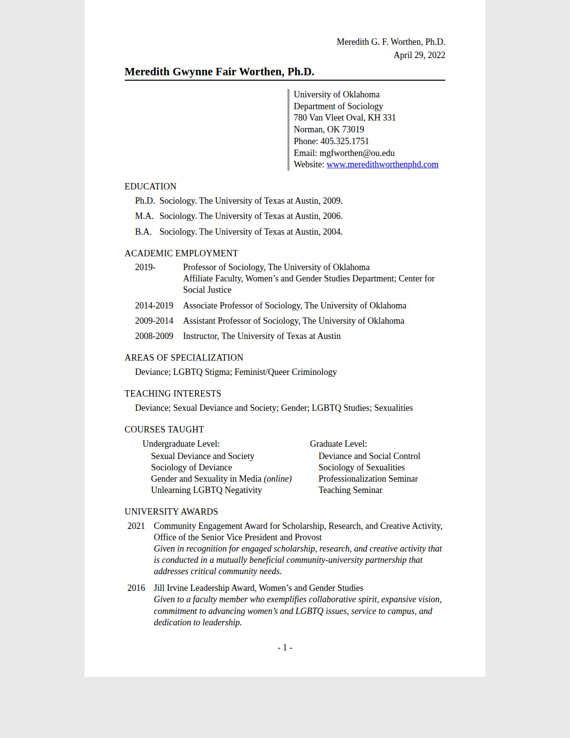Meredith G. F. Worthen, Ph.D.
April 29, 2022
Meredith Gwynne Fair Worthen, Ph.D.
University of Oklahoma
Department of Sociology
780 Van Vleet Oval, KH 331
Norman, OK 73019
Phone: 405.325.1751
Email: mgfworthen@ou.edu
Website: www.meredithworthenphd.com
EDUCATION
Ph.D.
Sociology. The University of Texas at Austin, 2009.
M.A.
Sociology. The University of Texas at Austin, 2006.
B.A.
Sociology. The University of Texas at Austin, 2004.
ACADEMIC EMPLOYMENT
2019-
Professor of Sociology, The University of Oklahoma
Affiliate Faculty, Women’s and Gender Studies Department; Center for Social Justice
2014-2019
Associate Professor of Sociology, The University of Oklahoma
2009-2014
Assistant Professor of Sociology, The University of Oklahoma
2008-2009
Instructor, The University of Texas at Austin
AREAS OF SPECIALIZATION
Deviance; LGBTQ Stigma; Feminist/Queer Criminology
TEACHING INTERESTS
Deviance; Sexual Deviance and Society; Gender; LGBTQ Studies; Sexualities
COURSES TAUGHT
Undergraduate Level:
Sexual Deviance and Society
Sociology of Deviance
Gender and Sexuality in Media (online)
Unlearning LGBTQ Negativity
Graduate Level:
Deviance and Social Control
Sociology of Sexualities
Professionalization Seminar
Teaching Seminar
UNIVERSITY AWARDS
2021
Community Engagement Award for Scholarship, Research, and Creative Activity,
Office of the Senior Vice President and Provost
Given in recognition for engaged scholarship, research, and creative activity that is conducted in a mutually beneficial community-university partnership that addresses critical community needs.
2016
Jill Irvine Leadership Award, Women’s and Gender Studies
Given to a faculty member who exemplifies collaborative spirit, expansive vision, commitment to advancing women’s and LGBTQ issues, service to campus, and dedication to leadership.
- 1 -